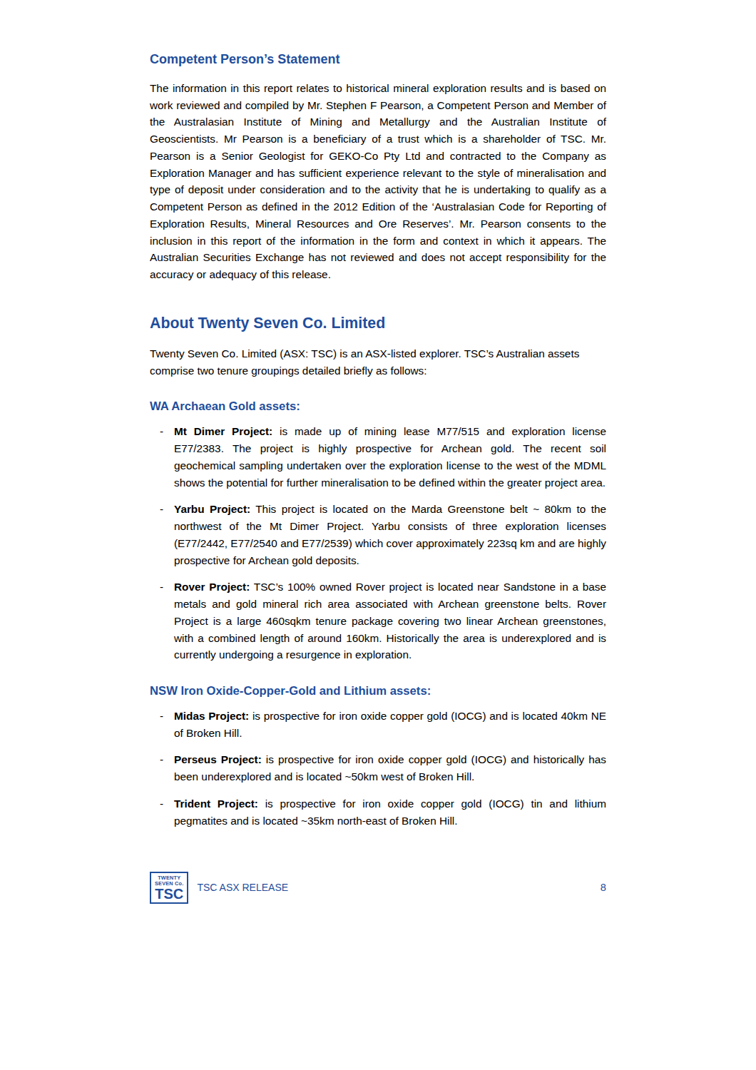Competent Person’s Statement
The information in this report relates to historical mineral exploration results and is based on work reviewed and compiled by Mr. Stephen F Pearson, a Competent Person and Member of the Australasian Institute of Mining and Metallurgy and the Australian Institute of Geoscientists. Mr Pearson is a beneficiary of a trust which is a shareholder of TSC. Mr. Pearson is a Senior Geologist for GEKO-Co Pty Ltd and contracted to the Company as Exploration Manager and has sufficient experience relevant to the style of mineralisation and type of deposit under consideration and to the activity that he is undertaking to qualify as a Competent Person as defined in the 2012 Edition of the ‘Australasian Code for Reporting of Exploration Results, Mineral Resources and Ore Reserves’. Mr. Pearson consents to the inclusion in this report of the information in the form and context in which it appears. The Australian Securities Exchange has not reviewed and does not accept responsibility for the accuracy or adequacy of this release.
About Twenty Seven Co. Limited
Twenty Seven Co. Limited (ASX: TSC) is an ASX-listed explorer. TSC’s Australian assets comprise two tenure groupings detailed briefly as follows:
WA Archaean Gold assets:
Mt Dimer Project: is made up of mining lease M77/515 and exploration license E77/2383. The project is highly prospective for Archean gold. The recent soil geochemical sampling undertaken over the exploration license to the west of the MDML shows the potential for further mineralisation to be defined within the greater project area.
Yarbu Project: This project is located on the Marda Greenstone belt ~ 80km to the northwest of the Mt Dimer Project. Yarbu consists of three exploration licenses (E77/2442, E77/2540 and E77/2539) which cover approximately 223sq km and are highly prospective for Archean gold deposits.
Rover Project: TSC’s 100% owned Rover project is located near Sandstone in a base metals and gold mineral rich area associated with Archean greenstone belts. Rover Project is a large 460sqkm tenure package covering two linear Archean greenstones, with a combined length of around 160km. Historically the area is underexplored and is currently undergoing a resurgence in exploration.
NSW Iron Oxide-Copper-Gold and Lithium assets:
Midas Project: is prospective for iron oxide copper gold (IOCG) and is located 40km NE of Broken Hill.
Perseus Project: is prospective for iron oxide copper gold (IOCG) and historically has been underexplored and is located ~50km west of Broken Hill.
Trident Project: is prospective for iron oxide copper gold (IOCG) tin and lithium pegmatites and is located ~35km north-east of Broken Hill.
TWENTY SEVEN Co. TSC TSC ASX RELEASE
8